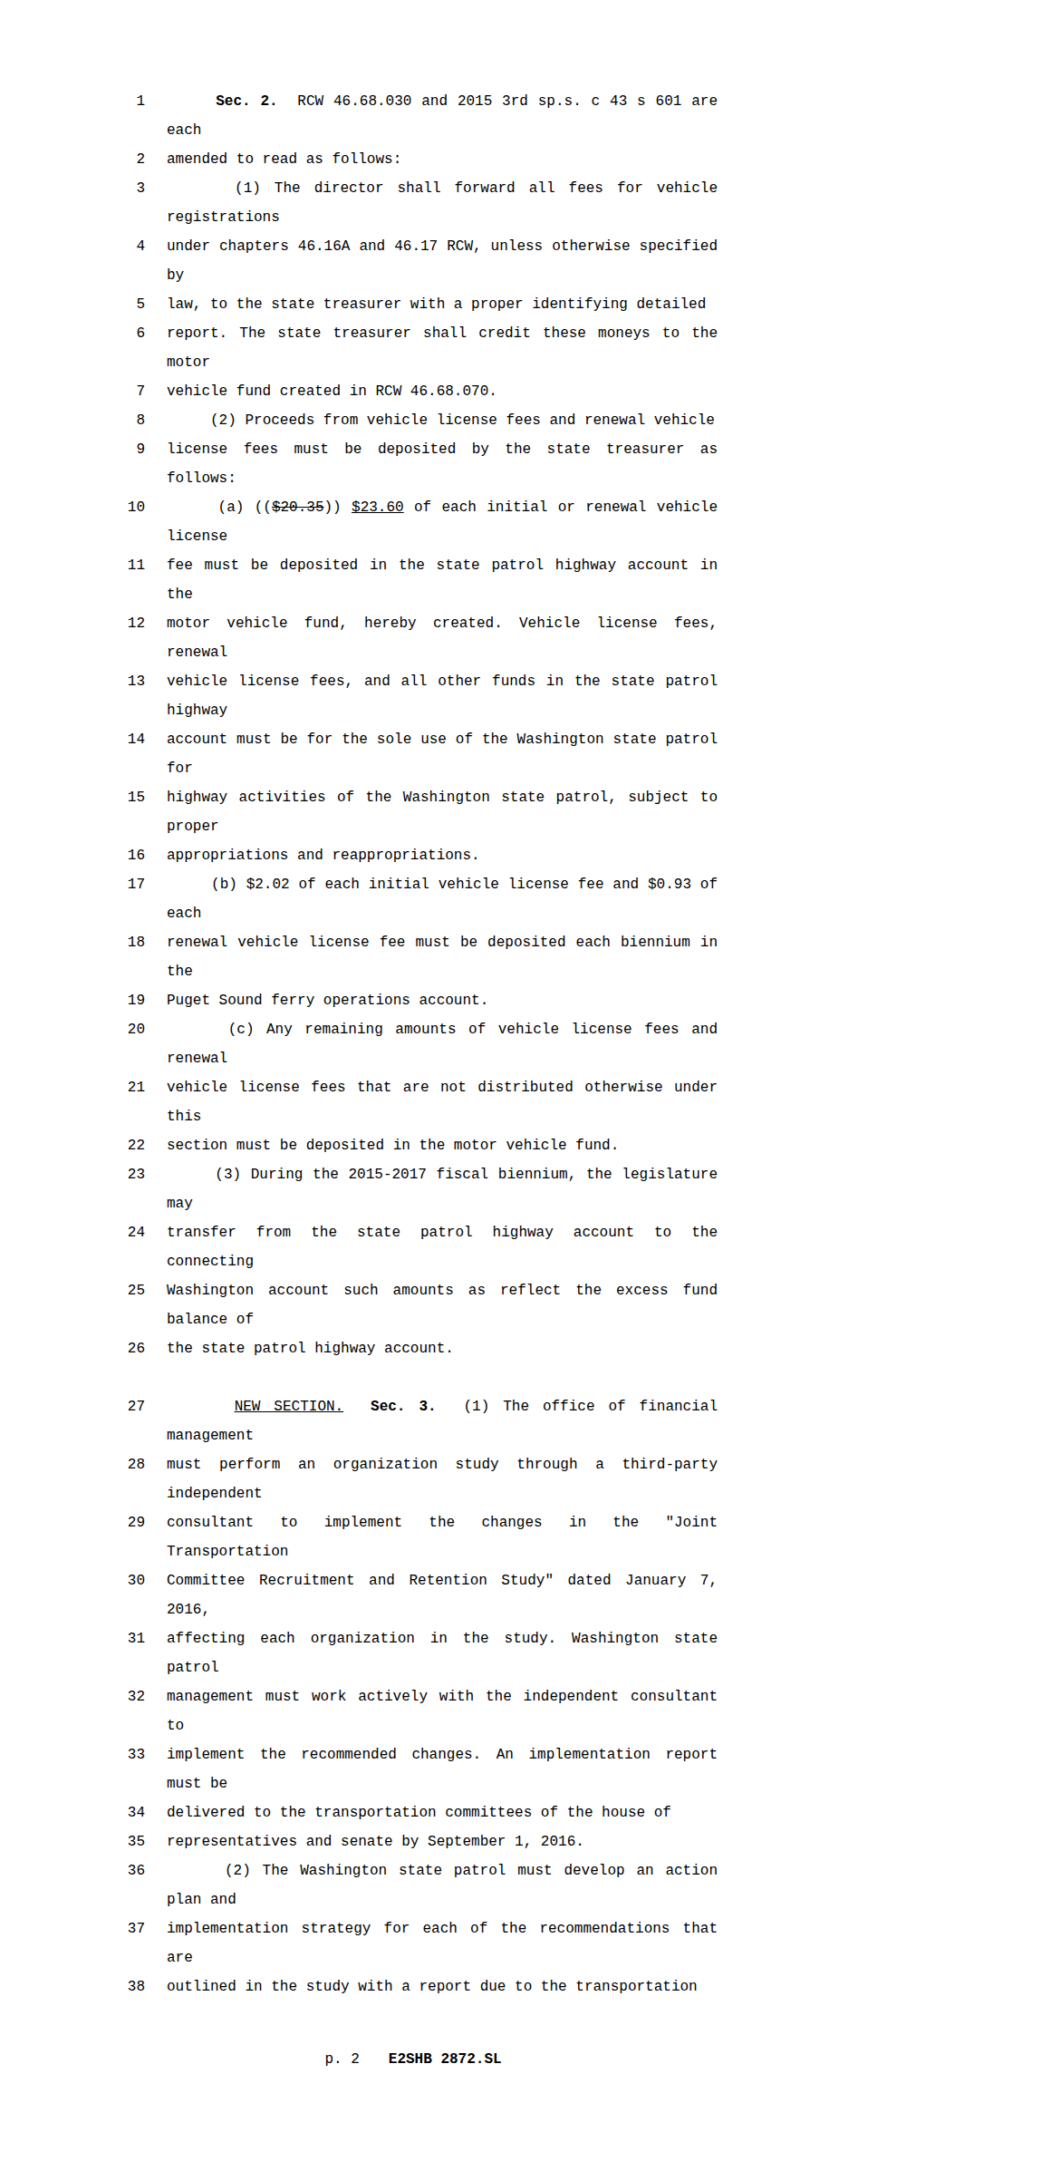1 Sec. 2. RCW 46.68.030 and 2015 3rd sp.s. c 43 s 601 are each
2 amended to read as follows:
3 (1) The director shall forward all fees for vehicle registrations
4 under chapters 46.16A and 46.17 RCW, unless otherwise specified by
5 law, to the state treasurer with a proper identifying detailed
6 report. The state treasurer shall credit these moneys to the motor
7 vehicle fund created in RCW 46.68.070.
8 (2) Proceeds from vehicle license fees and renewal vehicle
9 license fees must be deposited by the state treasurer as follows:
10 (a) (($20.35)) $23.60 of each initial or renewal vehicle license
11 fee must be deposited in the state patrol highway account in the
12 motor vehicle fund, hereby created. Vehicle license fees, renewal
13 vehicle license fees, and all other funds in the state patrol highway
14 account must be for the sole use of the Washington state patrol for
15 highway activities of the Washington state patrol, subject to proper
16 appropriations and reappropriations.
17 (b) $2.02 of each initial vehicle license fee and $0.93 of each
18 renewal vehicle license fee must be deposited each biennium in the
19 Puget Sound ferry operations account.
20 (c) Any remaining amounts of vehicle license fees and renewal
21 vehicle license fees that are not distributed otherwise under this
22 section must be deposited in the motor vehicle fund.
23 (3) During the 2015-2017 fiscal biennium, the legislature may
24 transfer from the state patrol highway account to the connecting
25 Washington account such amounts as reflect the excess fund balance of
26 the state patrol highway account.
27 NEW SECTION. Sec. 3. (1) The office of financial management
28 must perform an organization study through a third-party independent
29 consultant to implement the changes in the "Joint Transportation
30 Committee Recruitment and Retention Study" dated January 7, 2016,
31 affecting each organization in the study. Washington state patrol
32 management must work actively with the independent consultant to
33 implement the recommended changes. An implementation report must be
34 delivered to the transportation committees of the house of
35 representatives and senate by September 1, 2016.
36 (2) The Washington state patrol must develop an action plan and
37 implementation strategy for each of the recommendations that are
38 outlined in the study with a report due to the transportation
p. 2 E2SHB 2872.SL